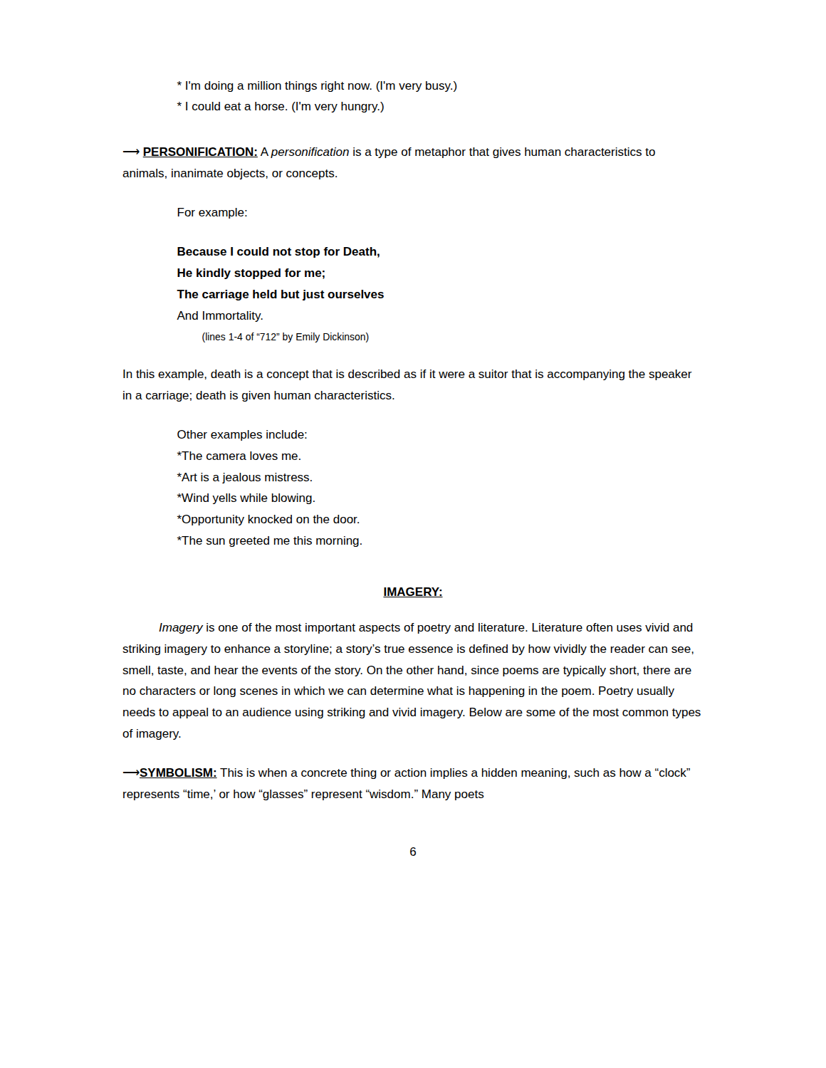* I'm doing a million things right now. (I'm very busy.)
* I could eat a horse. (I'm very hungry.)
⟶ PERSONIFICATION: A personification is a type of metaphor that gives human characteristics to animals, inanimate objects, or concepts.
For example:
Because I could not stop for Death,
He kindly stopped for me;
The carriage held but just ourselves
And Immortality.
(lines 1-4 of “712” by Emily Dickinson)
In this example, death is a concept that is described as if it were a suitor that is accompanying the speaker in a carriage; death is given human characteristics.
Other examples include:
*The camera loves me.
*Art is a jealous mistress.
*Wind yells while blowing.
*Opportunity knocked on the door.
*The sun greeted me this morning.
IMAGERY:
Imagery is one of the most important aspects of poetry and literature. Literature often uses vivid and striking imagery to enhance a storyline; a story’s true essence is defined by how vividly the reader can see, smell, taste, and hear the events of the story. On the other hand, since poems are typically short, there are no characters or long scenes in which we can determine what is happening in the poem. Poetry usually needs to appeal to an audience using striking and vivid imagery. Below are some of the most common types of imagery.
⟶SYMBOLISM: This is when a concrete thing or action implies a hidden meaning, such as how a “clock” represents “time,’ or how “glasses” represent “wisdom.” Many poets
6